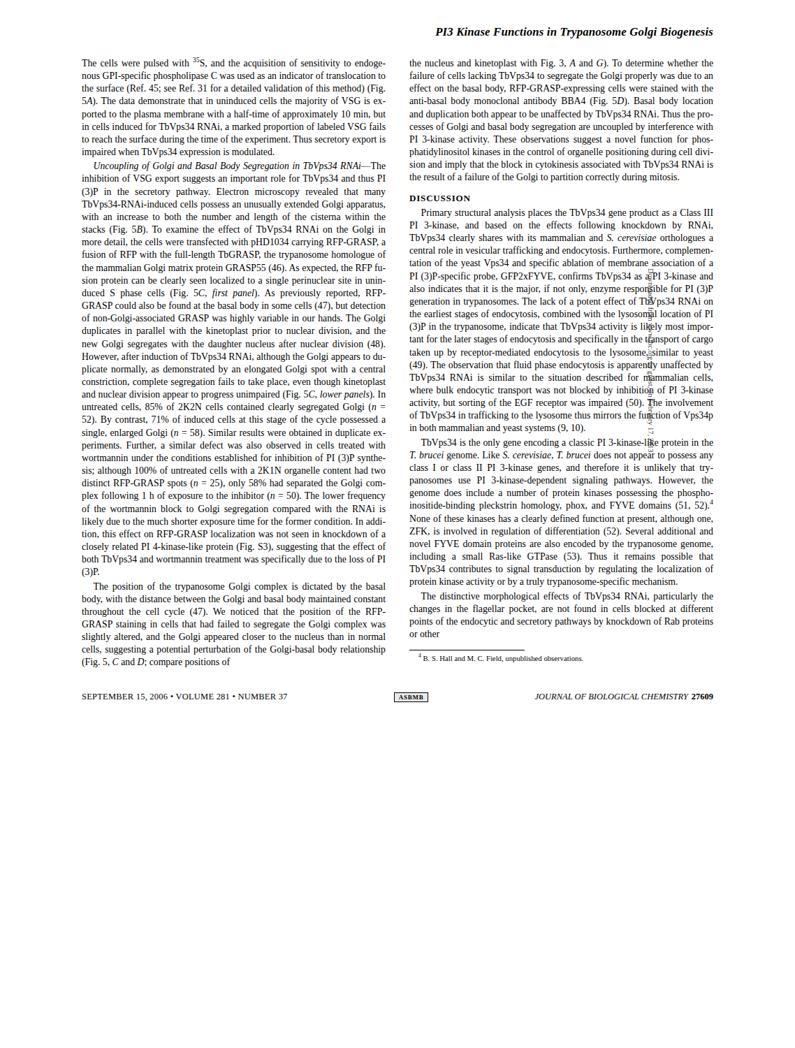PI3 Kinase Functions in Trypanosome Golgi Biogenesis
Downloaded from www.jbc.org by guest, on February 17, 2013
The cells were pulsed with 35 S, and the acquisition of sensitivity to endogenous GPI-specific phospholipase C was used as an indicator of translocation to the surface (Ref. 45; see Ref. 31 for a detailed validation of this method) (Fig. 5A). The data demonstrate that in uninduced cells the majority of VSG is exported to the plasma membrane with a half-time of approximately 10 min, but in cells induced for TbVps34 RNAi, a marked proportion of labeled VSG fails to reach the surface during the time of the experiment. Thus secretory export is impaired when TbVps34 expression is modulated.
Uncoupling of Golgi and Basal Body Segregation in TbVps34 RNAi—The inhibition of VSG export suggests an important role for TbVps34 and thus PI (3)P in the secretory pathway. Electron microscopy revealed that many TbVps34-RNAi-induced cells possess an unusually extended Golgi apparatus, with an increase to both the number and length of the cisterna within the stacks (Fig. 5B). To examine the effect of TbVps34 RNAi on the Golgi in more detail, the cells were transfected with pHD1034 carrying RFP-GRASP, a fusion of RFP with the full-length TbGRASP, the trypanosome homologue of the mammalian Golgi matrix protein GRASP55 (46). As expected, the RFP fusion protein can be clearly seen localized to a single perinuclear site in uninduced S phase cells (Fig. 5C, first panel). As previously reported, RFP-GRASP could also be found at the basal body in some cells (47), but detection of non-Golgi-associated GRASP was highly variable in our hands. The Golgi duplicates in parallel with the kinetoplast prior to nuclear division, and the new Golgi segregates with the daughter nucleus after nuclear division (48). However, after induction of TbVps34 RNAi, although the Golgi appears to duplicate normally, as demonstrated by an elongated Golgi spot with a central constriction, complete segregation fails to take place, even though kinetoplast and nuclear division appear to progress unimpaired (Fig. 5C, lower panels). In untreated cells, 85% of 2K2N cells contained clearly segregated Golgi (n = 52). By contrast, 71% of induced cells at this stage of the cycle possessed a single, enlarged Golgi (n = 58). Similar results were obtained in duplicate experiments. Further, a similar defect was also observed in cells treated with wortmannin under the conditions established for inhibition of PI (3)P synthesis; although 100% of untreated cells with a 2K1N organelle content had two distinct RFP-GRASP spots (n = 25), only 58% had separated the Golgi complex following 1 h of exposure to the inhibitor (n = 50). The lower frequency of the wortmannin block to Golgi segregation compared with the RNAi is likely due to the much shorter exposure time for the former condition. In addition, this effect on RFP-GRASP localization was not seen in knockdown of a closely related PI 4-kinase-like protein (Fig. S3), suggesting that the effect of both TbVps34 and wortmannin treatment was specifically due to the loss of PI (3)P.
The position of the trypanosome Golgi complex is dictated by the basal body, with the distance between the Golgi and basal body maintained constant throughout the cell cycle (47). We noticed that the position of the RFP-GRASP staining in cells that had failed to segregate the Golgi complex was slightly altered, and the Golgi appeared closer to the nucleus than in normal cells, suggesting a potential perturbation of the Golgi-basal body relationship (Fig. 5, C and D; compare positions of
the nucleus and kinetoplast with Fig. 3, A and G). To determine whether the failure of cells lacking TbVps34 to segregate the Golgi properly was due to an effect on the basal body, RFP-GRASP-expressing cells were stained with the anti-basal body monoclonal antibody BBA4 (Fig. 5D). Basal body location and duplication both appear to be unaffected by TbVps34 RNAi. Thus the processes of Golgi and basal body segregation are uncoupled by interference with PI 3-kinase activity. These observations suggest a novel function for phosphatidylinositol kinases in the control of organelle positioning during cell division and imply that the block in cytokinesis associated with TbVps34 RNAi is the result of a failure of the Golgi to partition correctly during mitosis.
DISCUSSION
Primary structural analysis places the TbVps34 gene product as a Class III PI 3-kinase, and based on the effects following knockdown by RNAi, TbVps34 clearly shares with its mammalian and S. cerevisiae orthologues a central role in vesicular trafficking and endocytosis. Furthermore, complementation of the yeast Vps34 and specific ablation of membrane association of a PI (3)P-specific probe, GFP2xFYVE, confirms TbVps34 as a PI 3-kinase and also indicates that it is the major, if not only, enzyme responsible for PI (3)P generation in trypanosomes. The lack of a potent effect of TbVps34 RNAi on the earliest stages of endocytosis, combined with the lysosomal location of PI (3)P in the trypanosome, indicate that TbVps34 activity is likely most important for the later stages of endocytosis and specifically in the transport of cargo taken up by receptor-mediated endocytosis to the lysosome, similar to yeast (49). The observation that fluid phase endocytosis is apparently unaffected by TbVps34 RNAi is similar to the situation described for mammalian cells, where bulk endocytic transport was not blocked by inhibition of PI 3-kinase activity, but sorting of the EGF receptor was impaired (50). The involvement of TbVps34 in trafficking to the lysosome thus mirrors the function of Vps34p in both mammalian and yeast systems (9, 10).
TbVps34 is the only gene encoding a classic PI 3-kinase-like protein in the T. brucei genome. Like S. cerevisiae, T. brucei does not appear to possess any class I or class II PI 3-kinase genes, and therefore it is unlikely that trypanosomes use PI 3-kinase-dependent signaling pathways. However, the genome does include a number of protein kinases possessing the phosphoinositide-binding pleckstrin homology, phox, and FYVE domains (51, 52).4 None of these kinases has a clearly defined function at present, although one, ZFK, is involved in regulation of differentiation (52). Several additional and novel FYVE domain proteins are also encoded by the trypanosome genome, including a small Ras-like GTPase (53). Thus it remains possible that TbVps34 contributes to signal transduction by regulating the localization of protein kinase activity or by a truly trypanosome-specific mechanism.
The distinctive morphological effects of TbVps34 RNAi, particularly the changes in the flagellar pocket, are not found in cells blocked at different points of the endocytic and secretory pathways by knockdown of Rab proteins or other
4 B. S. Hall and M. C. Field, unpublished observations.
SEPTEMBER 15, 2006 • VOLUME 281 • NUMBER 37
ASBMB
JOURNAL OF BIOLOGICAL CHEMISTRY27609